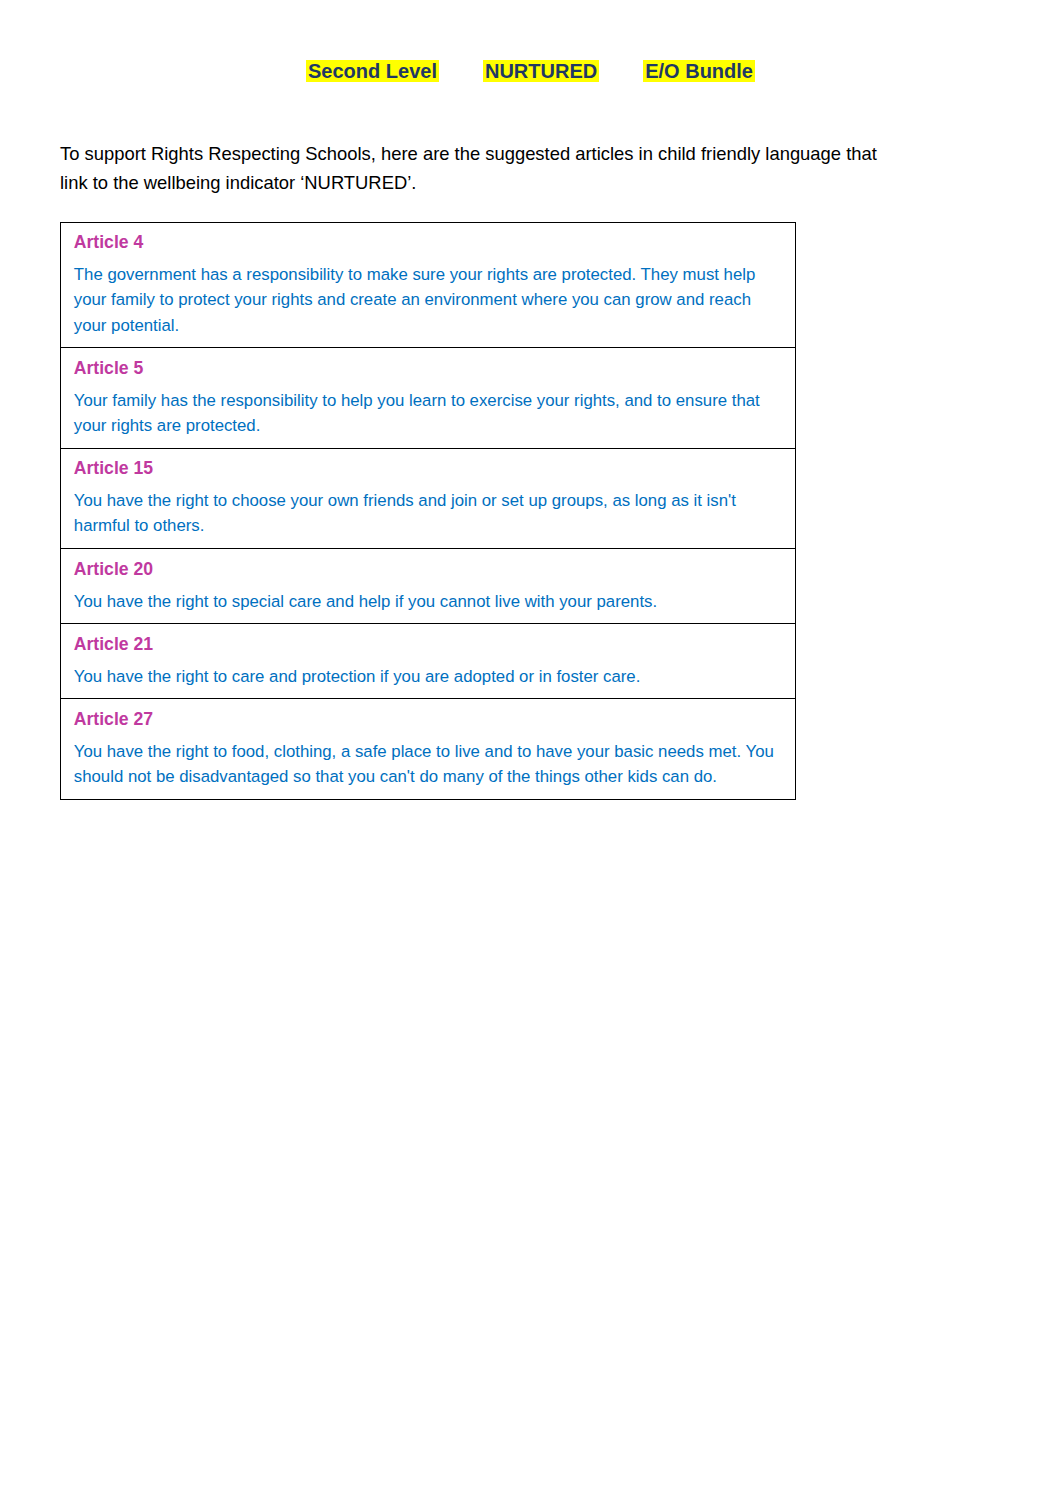Second Level NURTURED E/O Bundle
To support Rights Respecting Schools, here are the suggested articles in child friendly language that link to the wellbeing indicator ‘NURTURED’.
| Article 4 The government has a responsibility to make sure your rights are protected. They must help your family to protect your rights and create an environment where you can grow and reach your potential. |
| Article 5 Your family has the responsibility to help you learn to exercise your rights, and to ensure that your rights are protected. |
| Article 15 You have the right to choose your own friends and join or set up groups, as long as it isn't harmful to others. |
| Article 20 You have the right to special care and help if you cannot live with your parents. |
| Article 21 You have the right to care and protection if you are adopted or in foster care. |
| Article 27 You have the right to food, clothing, a safe place to live and to have your basic needs met. You should not be disadvantaged so that you can't do many of the things other kids can do. |